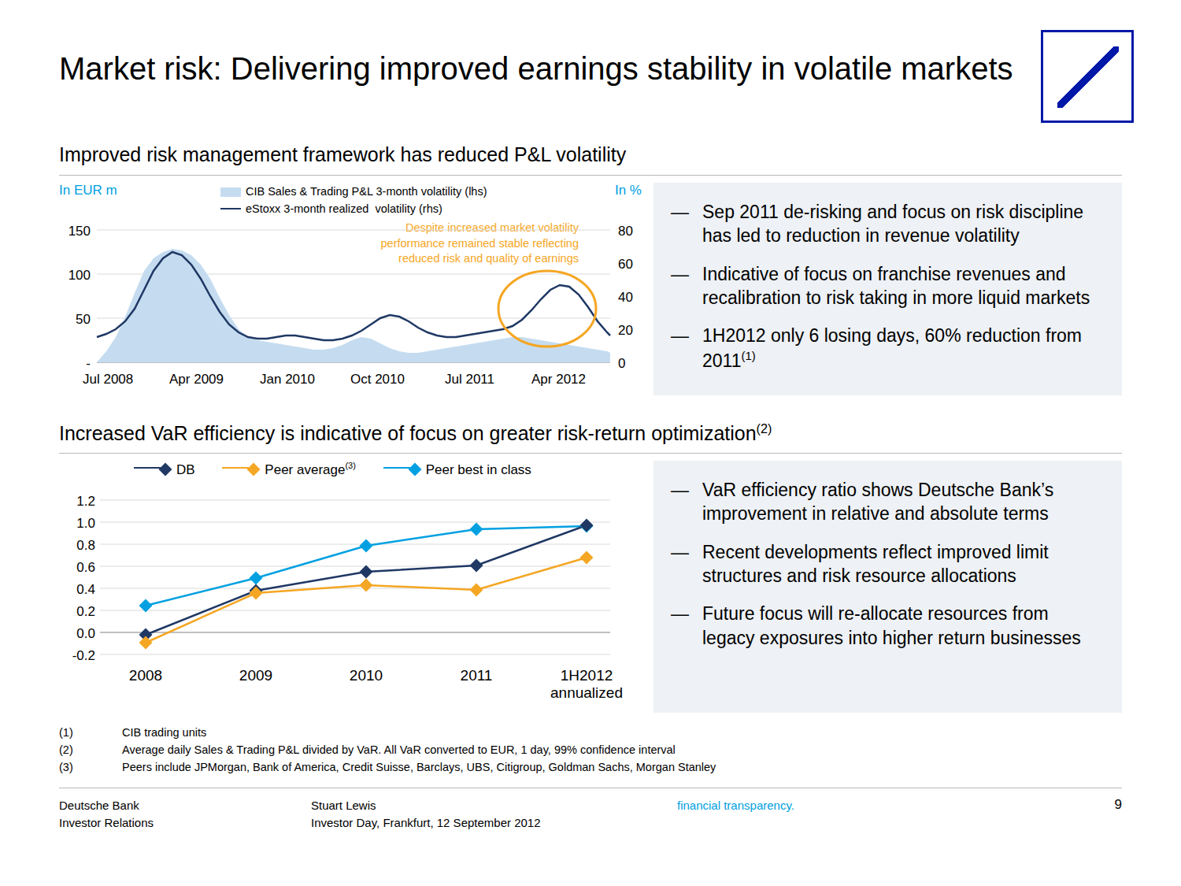Market risk: Delivering improved earnings stability in volatile markets
Improved risk management framework has reduced P&L volatility
In EUR m
In %
CIB Sales & Trading P&L 3-month volatility (lhs)
eStoxx 3-month realized volatility (rhs)
Despite increased market volatility
performance remained stable reflecting
reduced risk and quality of earnings
150
100
50
-
80
60
40
20
0
Jul 2008 Apr 2009 Jan 2010 Oct 2010 Jul 2011 Apr 2012
Sep 2011 de-risking and focus on risk discipline has led to reduction in revenue volatility
Indicative of focus on franchise revenues and recalibration to risk taking in more liquid markets
1H2012 only 6 losing days, 60% reduction from 2011(1)
Increased VaR efficiency is indicative of focus on greater risk-return optimization(2)
DB Peer average(3) Peer best in class
1.2
1.0
0.8
0.6
0.4
0.2
0.0
-0.2
2008 2009 2010 2011 1H2012
annualized
VaR efficiency ratio shows Deutsche Bank’s improvement in relative and absolute terms
Recent developments reflect improved limit structures and risk resource allocations
Future focus will re-allocate resources from legacy exposures into higher return businesses
(1) CIB trading units (2) Average daily Sales & Trading P&L divided by VaR. All VaR converted to EUR, 1 day, 99% confidence interval (3) Peers include JPMorgan, Bank of America, Credit Suisse, Barclays, UBS, Citigroup, Goldman Sachs, Morgan Stanley
Deutsche Bank
Investor Relations
Stuart Lewis
Investor Day, Frankfurt, 12 September 2012
financial transparency.
9